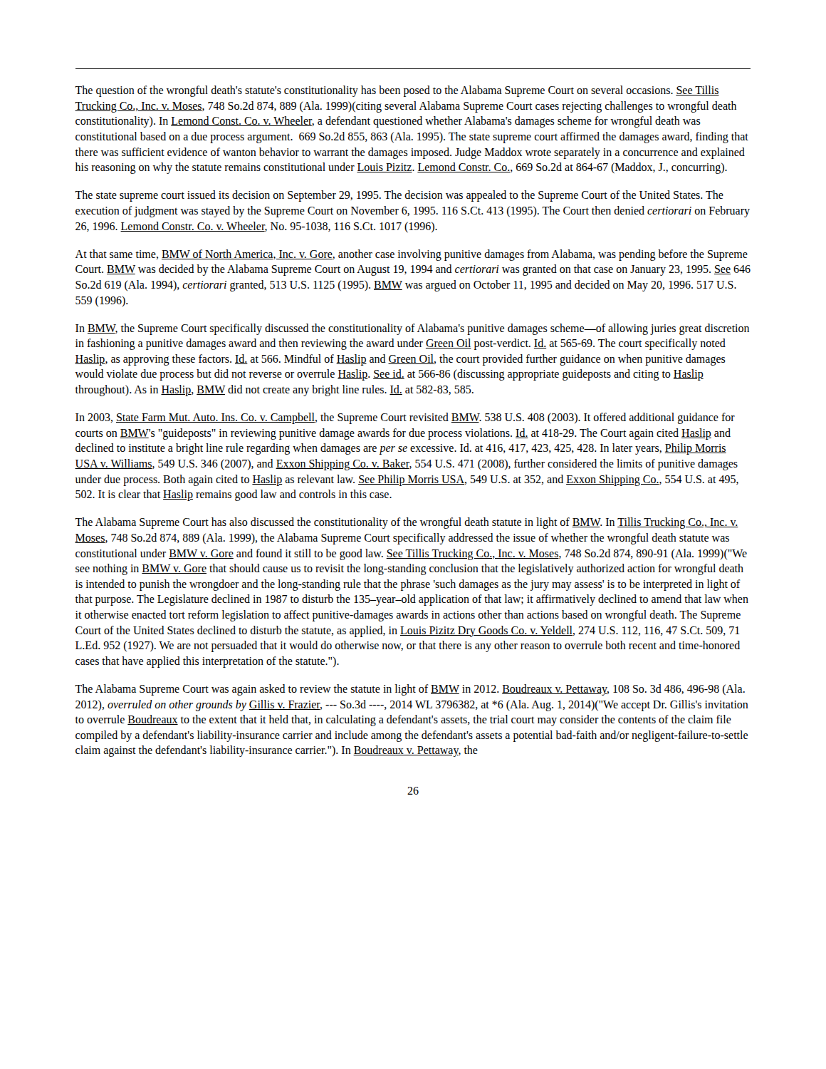The question of the wrongful death's statute's constitutionality has been posed to the Alabama Supreme Court on several occasions. See Tillis Trucking Co., Inc. v. Moses, 748 So.2d 874, 889 (Ala. 1999)(citing several Alabama Supreme Court cases rejecting challenges to wrongful death constitutionality). In Lemond Const. Co. v. Wheeler, a defendant questioned whether Alabama's damages scheme for wrongful death was constitutional based on a due process argument. 669 So.2d 855, 863 (Ala. 1995). The state supreme court affirmed the damages award, finding that there was sufficient evidence of wanton behavior to warrant the damages imposed. Judge Maddox wrote separately in a concurrence and explained his reasoning on why the statute remains constitutional under Louis Pizitz. Lemond Constr. Co., 669 So.2d at 864-67 (Maddox, J., concurring).
The state supreme court issued its decision on September 29, 1995. The decision was appealed to the Supreme Court of the United States. The execution of judgment was stayed by the Supreme Court on November 6, 1995. 116 S.Ct. 413 (1995). The Court then denied certiorari on February 26, 1996. Lemond Constr. Co. v. Wheeler, No. 95-1038, 116 S.Ct. 1017 (1996).
At that same time, BMW of North America, Inc. v. Gore, another case involving punitive damages from Alabama, was pending before the Supreme Court. BMW was decided by the Alabama Supreme Court on August 19, 1994 and certiorari was granted on that case on January 23, 1995. See 646 So.2d 619 (Ala. 1994), certiorari granted, 513 U.S. 1125 (1995). BMW was argued on October 11, 1995 and decided on May 20, 1996. 517 U.S. 559 (1996).
In BMW, the Supreme Court specifically discussed the constitutionality of Alabama's punitive damages scheme—of allowing juries great discretion in fashioning a punitive damages award and then reviewing the award under Green Oil post-verdict. Id. at 565-69. The court specifically noted Haslip, as approving these factors. Id. at 566. Mindful of Haslip and Green Oil, the court provided further guidance on when punitive damages would violate due process but did not reverse or overrule Haslip. See id. at 566-86 (discussing appropriate guideposts and citing to Haslip throughout). As in Haslip, BMW did not create any bright line rules. Id. at 582-83, 585.
In 2003, State Farm Mut. Auto. Ins. Co. v. Campbell, the Supreme Court revisited BMW. 538 U.S. 408 (2003). It offered additional guidance for courts on BMW's "guideposts" in reviewing punitive damage awards for due process violations. Id. at 418-29. The Court again cited Haslip and declined to institute a bright line rule regarding when damages are per se excessive. Id. at 416, 417, 423, 425, 428. In later years, Philip Morris USA v. Williams, 549 U.S. 346 (2007), and Exxon Shipping Co. v. Baker, 554 U.S. 471 (2008), further considered the limits of punitive damages under due process. Both again cited to Haslip as relevant law. See Philip Morris USA, 549 U.S. at 352, and Exxon Shipping Co., 554 U.S. at 495, 502. It is clear that Haslip remains good law and controls in this case.
The Alabama Supreme Court has also discussed the constitutionality of the wrongful death statute in light of BMW. In Tillis Trucking Co., Inc. v. Moses, 748 So.2d 874, 889 (Ala. 1999), the Alabama Supreme Court specifically addressed the issue of whether the wrongful death statute was constitutional under BMW v. Gore and found it still to be good law. See Tillis Trucking Co., Inc. v. Moses, 748 So.2d 874, 890-91 (Ala. 1999)("We see nothing in BMW v. Gore that should cause us to revisit the long-standing conclusion that the legislatively authorized action for wrongful death is intended to punish the wrongdoer and the long-standing rule that the phrase 'such damages as the jury may assess' is to be interpreted in light of that purpose. The Legislature declined in 1987 to disturb the 135–year–old application of that law; it affirmatively declined to amend that law when it otherwise enacted tort reform legislation to affect punitive-damages awards in actions other than actions based on wrongful death. The Supreme Court of the United States declined to disturb the statute, as applied, in Louis Pizitz Dry Goods Co. v. Yeldell, 274 U.S. 112, 116, 47 S.Ct. 509, 71 L.Ed. 952 (1927). We are not persuaded that it would do otherwise now, or that there is any other reason to overrule both recent and time-honored cases that have applied this interpretation of the statute.").
The Alabama Supreme Court was again asked to review the statute in light of BMW in 2012. Boudreaux v. Pettaway, 108 So. 3d 486, 496-98 (Ala. 2012), overruled on other grounds by Gillis v. Frazier, --- So.3d ----, 2014 WL 3796382, at *6 (Ala. Aug. 1, 2014)("We accept Dr. Gillis's invitation to overrule Boudreaux to the extent that it held that, in calculating a defendant's assets, the trial court may consider the contents of the claim file compiled by a defendant's liability-insurance carrier and include among the defendant's assets a potential bad-faith and/or negligent-failure-to-settle claim against the defendant's liability-insurance carrier."). In Boudreaux v. Pettaway, the
26